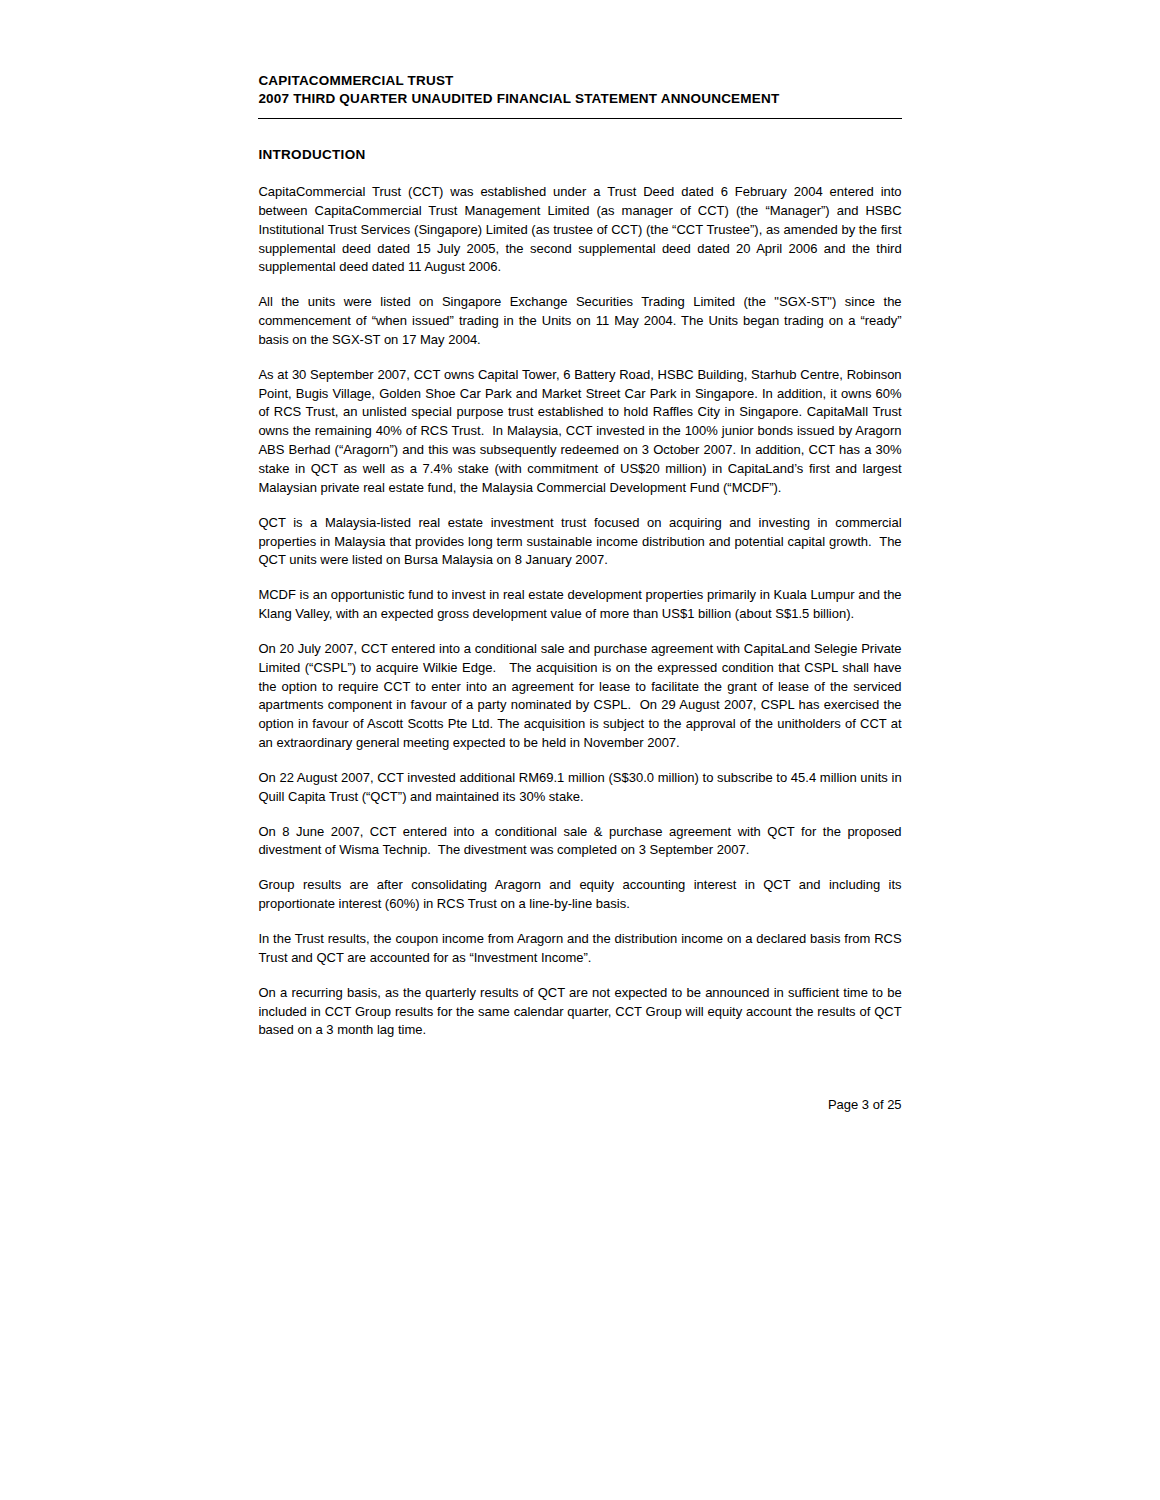CAPITACOMMERCIAL TRUST 2007 THIRD QUARTER UNAUDITED FINANCIAL STATEMENT ANNOUNCEMENT
INTRODUCTION
CapitaCommercial Trust (CCT) was established under a Trust Deed dated 6 February 2004 entered into between CapitaCommercial Trust Management Limited (as manager of CCT) (the “Manager”) and HSBC Institutional Trust Services (Singapore) Limited (as trustee of CCT) (the “CCT Trustee”), as amended by the first supplemental deed dated 15 July 2005, the second supplemental deed dated 20 April 2006 and the third supplemental deed dated 11 August 2006.
All the units were listed on Singapore Exchange Securities Trading Limited (the "SGX-ST") since the commencement of “when issued” trading in the Units on 11 May 2004. The Units began trading on a “ready” basis on the SGX-ST on 17 May 2004.
As at 30 September 2007, CCT owns Capital Tower, 6 Battery Road, HSBC Building, Starhub Centre, Robinson Point, Bugis Village, Golden Shoe Car Park and Market Street Car Park in Singapore. In addition, it owns 60% of RCS Trust, an unlisted special purpose trust established to hold Raffles City in Singapore. CapitaMall Trust owns the remaining 40% of RCS Trust. In Malaysia, CCT invested in the 100% junior bonds issued by Aragorn ABS Berhad (“Aragorn”) and this was subsequently redeemed on 3 October 2007. In addition, CCT has a 30% stake in QCT as well as a 7.4% stake (with commitment of US$20 million) in CapitaLand’s first and largest Malaysian private real estate fund, the Malaysia Commercial Development Fund (“MCDF”).
QCT is a Malaysia-listed real estate investment trust focused on acquiring and investing in commercial properties in Malaysia that provides long term sustainable income distribution and potential capital growth. The QCT units were listed on Bursa Malaysia on 8 January 2007.
MCDF is an opportunistic fund to invest in real estate development properties primarily in Kuala Lumpur and the Klang Valley, with an expected gross development value of more than US$1 billion (about S$1.5 billion).
On 20 July 2007, CCT entered into a conditional sale and purchase agreement with CapitaLand Selegie Private Limited (“CSPL”) to acquire Wilkie Edge. The acquisition is on the expressed condition that CSPL shall have the option to require CCT to enter into an agreement for lease to facilitate the grant of lease of the serviced apartments component in favour of a party nominated by CSPL. On 29 August 2007, CSPL has exercised the option in favour of Ascott Scotts Pte Ltd. The acquisition is subject to the approval of the unitholders of CCT at an extraordinary general meeting expected to be held in November 2007.
On 22 August 2007, CCT invested additional RM69.1 million (S$30.0 million) to subscribe to 45.4 million units in Quill Capita Trust (“QCT”) and maintained its 30% stake.
On 8 June 2007, CCT entered into a conditional sale & purchase agreement with QCT for the proposed divestment of Wisma Technip. The divestment was completed on 3 September 2007.
Group results are after consolidating Aragorn and equity accounting interest in QCT and including its proportionate interest (60%) in RCS Trust on a line-by-line basis.
In the Trust results, the coupon income from Aragorn and the distribution income on a declared basis from RCS Trust and QCT are accounted for as “Investment Income”.
On a recurring basis, as the quarterly results of QCT are not expected to be announced in sufficient time to be included in CCT Group results for the same calendar quarter, CCT Group will equity account the results of QCT based on a 3 month lag time.
Page 3 of 25